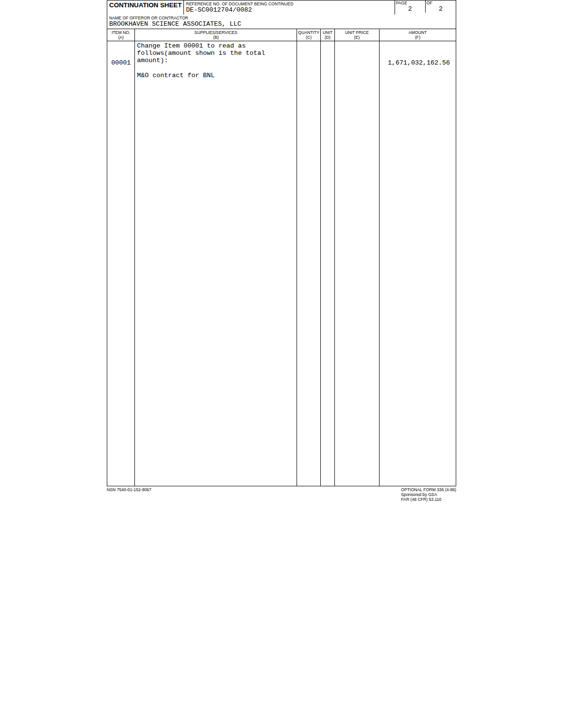| CONTINUATION SHEET | REFERENCE NO. OF DOCUMENT BEING CONTINUED DE-SC0012704/0082 | / PAGE / OF / / 2 / 2 / |
NAME OF OFFEROR OR CONTRACTOR
BROOKHAVEN SCIENCE ASSOCIATES, LLC
| ITEM NO. (A) | SUPPLIES/SERVICES (B) | QUANTITY (C) | UNIT (D) | UNIT PRICE (E) | AMOUNT (F) |
| --- | --- | --- | --- | --- | --- |
| 00001 | Change Item 00001 to read as follows(amount shown is the total amount): M&O contract for BNL | | | | 1,671,032,162.56 |
NSN 7540-01-152-8067
OPTIONAL FORM 336 (4-86)
Sponsored by GSA
FAR (48 CFR) 53.110